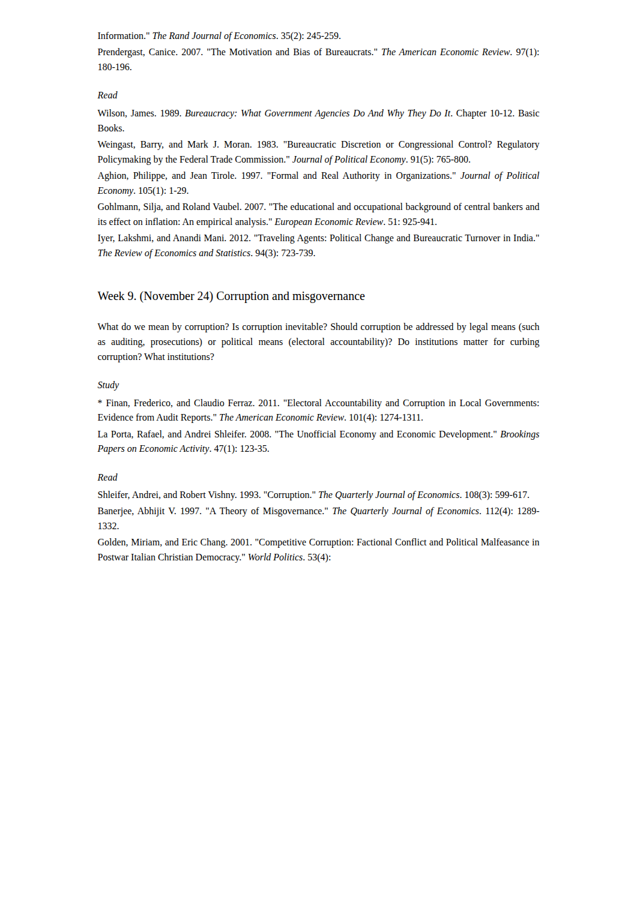Information." The Rand Journal of Economics. 35(2): 245-259.
Prendergast, Canice. 2007. "The Motivation and Bias of Bureaucrats." The American Economic Review. 97(1): 180-196.
Read
Wilson, James. 1989. Bureaucracy: What Government Agencies Do And Why They Do It. Chapter 10-12. Basic Books.
Weingast, Barry, and Mark J. Moran. 1983. "Bureaucratic Discretion or Congressional Control? Regulatory Policymaking by the Federal Trade Commission." Journal of Political Economy. 91(5): 765-800.
Aghion, Philippe, and Jean Tirole. 1997. "Formal and Real Authority in Organizations." Journal of Political Economy. 105(1): 1-29.
Gohlmann, Silja, and Roland Vaubel. 2007. "The educational and occupational background of central bankers and its effect on inflation: An empirical analysis." European Economic Review. 51: 925-941.
Iyer, Lakshmi, and Anandi Mani. 2012. "Traveling Agents: Political Change and Bureaucratic Turnover in India." The Review of Economics and Statistics. 94(3): 723-739.
Week 9. (November 24) Corruption and misgovernance
What do we mean by corruption? Is corruption inevitable? Should corruption be addressed by legal means (such as auditing, prosecutions) or political means (electoral accountability)? Do institutions matter for curbing corruption? What institutions?
Study
* Finan, Frederico, and Claudio Ferraz. 2011. "Electoral Accountability and Corruption in Local Governments: Evidence from Audit Reports." The American Economic Review. 101(4): 1274-1311.
La Porta, Rafael, and Andrei Shleifer. 2008. "The Unofficial Economy and Economic Development." Brookings Papers on Economic Activity. 47(1): 123-35.
Read
Shleifer, Andrei, and Robert Vishny. 1993. "Corruption." The Quarterly Journal of Economics. 108(3): 599-617.
Banerjee, Abhijit V. 1997. "A Theory of Misgovernance." The Quarterly Journal of Economics. 112(4): 1289-1332.
Golden, Miriam, and Eric Chang. 2001. "Competitive Corruption: Factional Conflict and Political Malfeasance in Postwar Italian Christian Democracy." World Politics. 53(4):